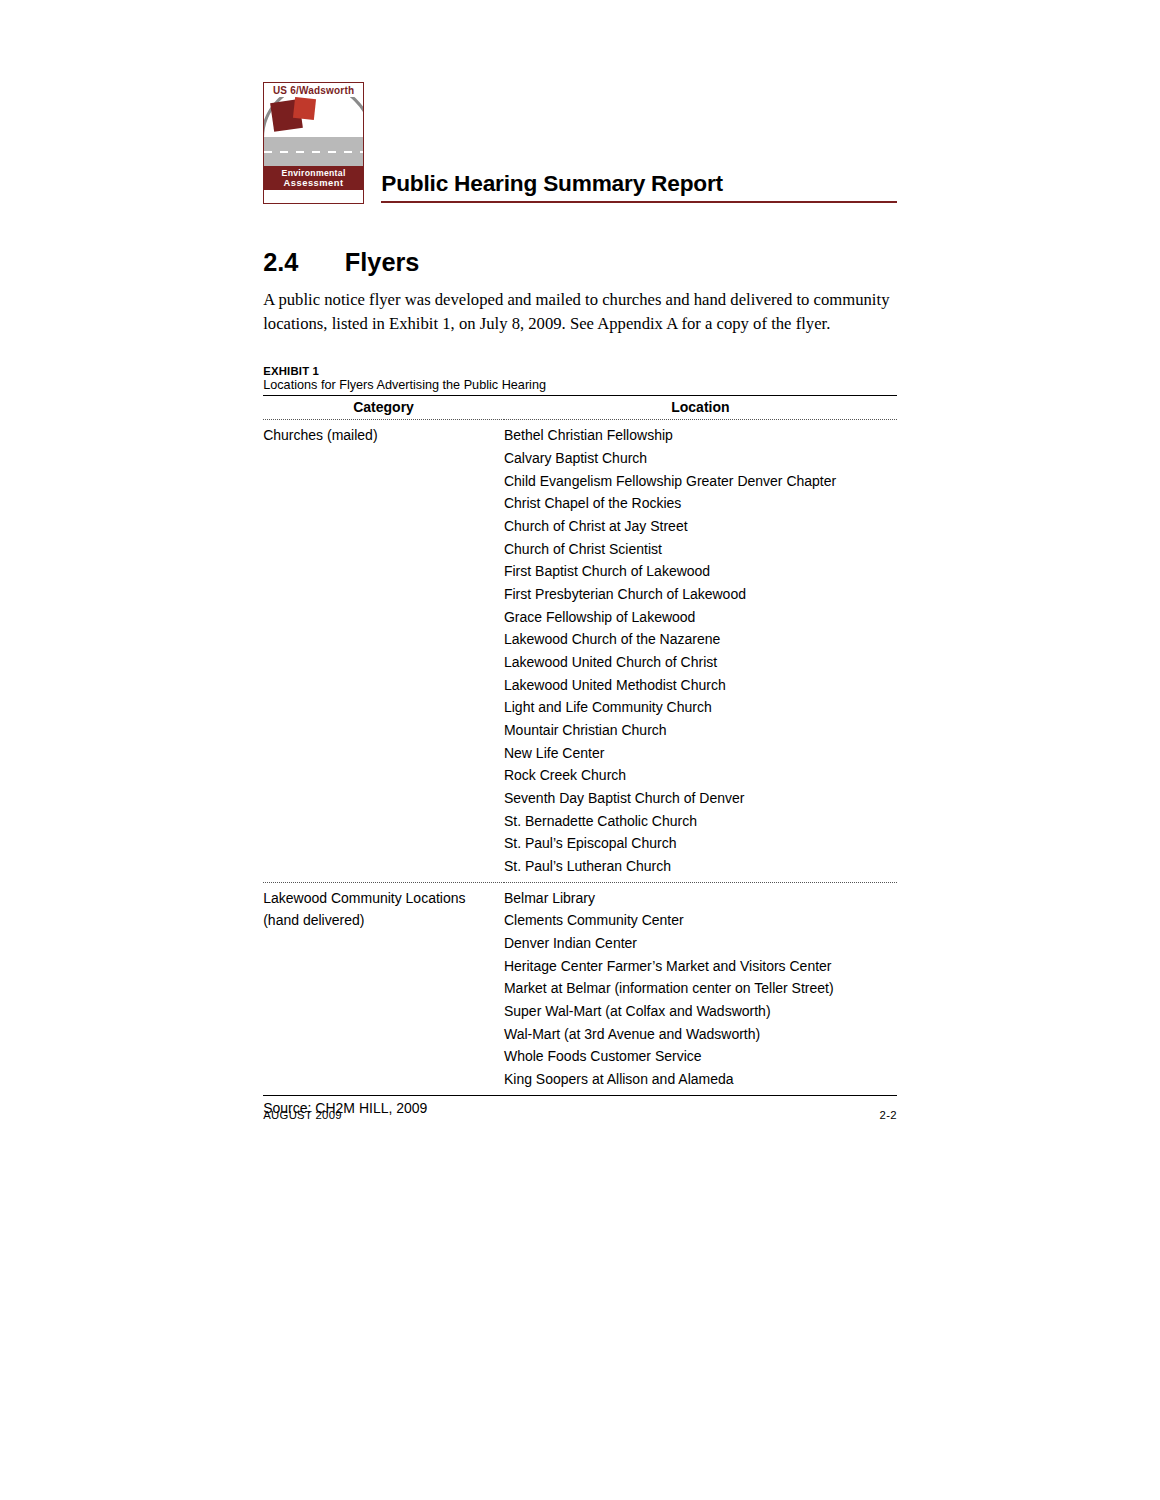US 6/Wadsworth
EnvironmentalAssessment
Public Hearing Summary Report
2.4
Flyers
A public notice flyer was developed and mailed to churches and hand delivered to community locations, listed in Exhibit 1, on July 8, 2009. See Appendix A for a copy of the flyer.
EXHIBIT 1
Locations for Flyers Advertising the Public Hearing
| Category | Location |
| --- | --- |
| Churches (mailed) | Bethel Christian Fellowship Calvary Baptist Church Child Evangelism Fellowship Greater Denver Chapter Christ Chapel of the Rockies Church of Christ at Jay Street Church of Christ Scientist First Baptist Church of Lakewood First Presbyterian Church of Lakewood Grace Fellowship of Lakewood Lakewood Church of the Nazarene Lakewood United Church of Christ Lakewood United Methodist Church Light and Life Community Church Mountair Christian Church New Life Center Rock Creek Church Seventh Day Baptist Church of Denver St. Bernadette Catholic Church St. Paul’s Episcopal Church St. Paul’s Lutheran Church |
| Lakewood Community Locations (hand delivered) | Belmar Library Clements Community Center Denver Indian Center Heritage Center Farmer’s Market and Visitors Center Market at Belmar (information center on Teller Street) Super Wal-Mart (at Colfax and Wadsworth) Wal-Mart (at 3rd Avenue and Wadsworth) Whole Foods Customer Service King Soopers at Allison and Alameda |
Source: CH2M HILL, 2009
AUGUST 2009
2-2